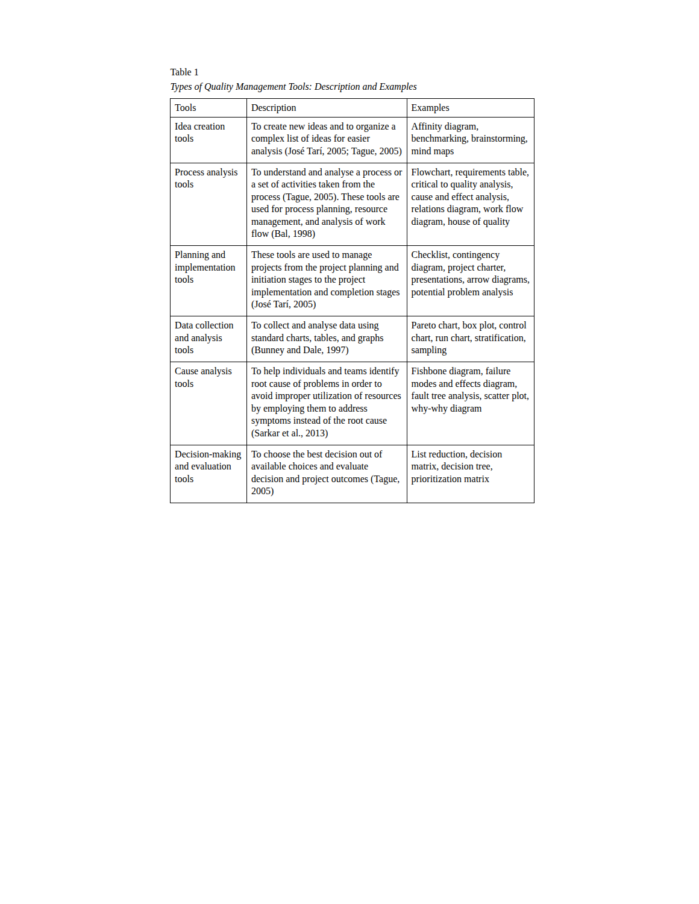Table 1
Types of Quality Management Tools: Description and Examples
| Tools | Description | Examples |
| --- | --- | --- |
| Idea creation tools | To create new ideas and to organize a complex list of ideas for easier analysis (José Tarí, 2005; Tague, 2005) | Affinity diagram, benchmarking, brainstorming, mind maps |
| Process analysis tools | To understand and analyse a process or a set of activities taken from the process (Tague, 2005). These tools are used for process planning, resource management, and analysis of work flow (Bal, 1998) | Flowchart, requirements table, critical to quality analysis, cause and effect analysis, relations diagram, work flow diagram, house of quality |
| Planning and implementation tools | These tools are used to manage projects from the project planning and initiation stages to the project implementation and completion stages (José Tarí, 2005) | Checklist, contingency diagram, project charter, presentations, arrow diagrams, potential problem analysis |
| Data collection and analysis tools | To collect and analyse data using standard charts, tables, and graphs (Bunney and Dale, 1997) | Pareto chart, box plot, control chart, run chart, stratification, sampling |
| Cause analysis tools | To help individuals and teams identify root cause of problems in order to avoid improper utilization of resources by employing them to address symptoms instead of the root cause (Sarkar et al., 2013) | Fishbone diagram, failure modes and effects diagram, fault tree analysis, scatter plot, why-why diagram |
| Decision-making and evaluation tools | To choose the best decision out of available choices and evaluate decision and project outcomes (Tague, 2005) | List reduction, decision matrix, decision tree, prioritization matrix |